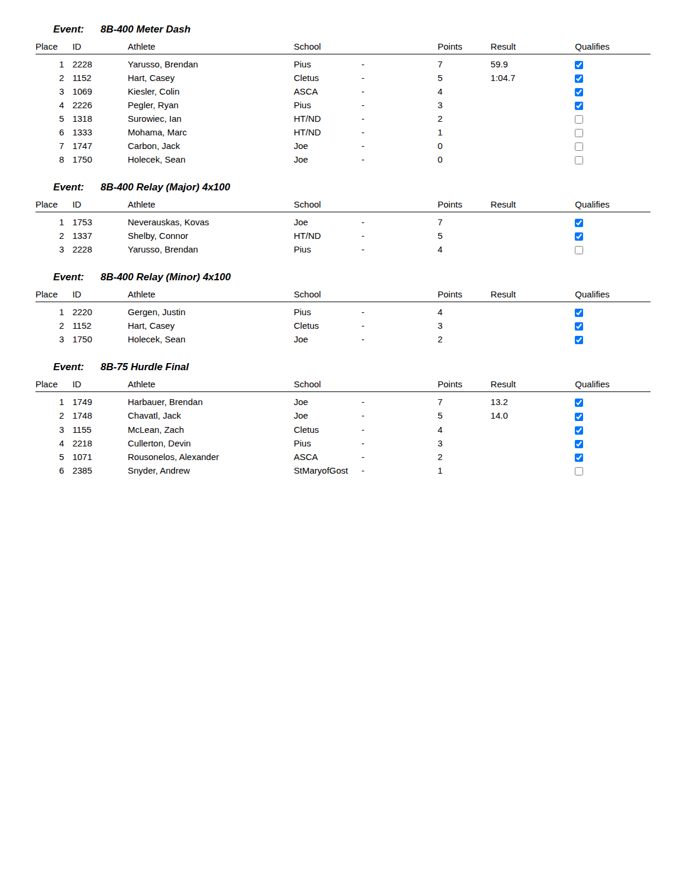Event: 8B-400 Meter Dash
| Place | ID | Athlete | School | | Points | Result | Qualifies |
| --- | --- | --- | --- | --- | --- | --- | --- |
| 1 | 2228 | Yarusso, Brendan | Pius | - | 7 | 59.9 | |
| 2 | 1152 | Hart, Casey | Cletus | - | 5 | 1:04.7 | |
| 3 | 1069 | Kiesler, Colin | ASCA | - | 4 | | |
| 4 | 2226 | Pegler, Ryan | Pius | - | 3 | | |
| 5 | 1318 | Surowiec, Ian | HT/ND | - | 2 | | |
| 6 | 1333 | Mohama, Marc | HT/ND | - | 1 | | |
| 7 | 1747 | Carbon, Jack | Joe | - | 0 | | |
| 8 | 1750 | Holecek, Sean | Joe | - | 0 | | |
Event: 8B-400 Relay (Major) 4x100
| Place | ID | Athlete | School | | Points | Result | Qualifies |
| --- | --- | --- | --- | --- | --- | --- | --- |
| 1 | 1753 | Neverauskas, Kovas | Joe | - | 7 | | |
| 2 | 1337 | Shelby, Connor | HT/ND | - | 5 | | |
| 3 | 2228 | Yarusso, Brendan | Pius | - | 4 | | |
Event: 8B-400 Relay (Minor) 4x100
| Place | ID | Athlete | School | | Points | Result | Qualifies |
| --- | --- | --- | --- | --- | --- | --- | --- |
| 1 | 2220 | Gergen, Justin | Pius | - | 4 | | |
| 2 | 1152 | Hart, Casey | Cletus | - | 3 | | |
| 3 | 1750 | Holecek, Sean | Joe | - | 2 | | |
Event: 8B-75 Hurdle Final
| Place | ID | Athlete | School | | Points | Result | Qualifies |
| --- | --- | --- | --- | --- | --- | --- | --- |
| 1 | 1749 | Harbauer, Brendan | Joe | - | 7 | 13.2 | |
| 2 | 1748 | Chavatl, Jack | Joe | - | 5 | 14.0 | |
| 3 | 1155 | McLean, Zach | Cletus | - | 4 | | |
| 4 | 2218 | Cullerton, Devin | Pius | - | 3 | | |
| 5 | 1071 | Rousonelos, Alexander | ASCA | - | 2 | | |
| 6 | 2385 | Snyder, Andrew | StMaryofGost | - | 1 | | |